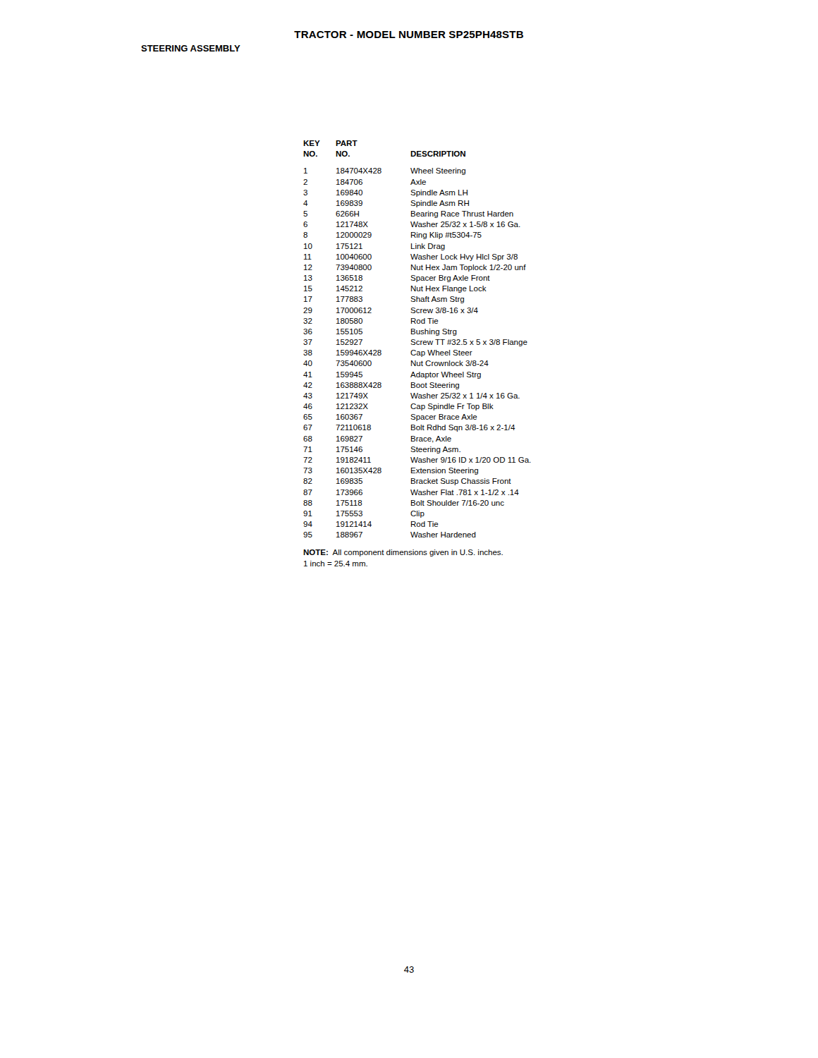TRACTOR - MODEL NUMBER SP25PH48STB
STEERING ASSEMBLY
| KEY NO. | PART NO. | DESCRIPTION |
| --- | --- | --- |
| 1 | 184704X428 | Wheel Steering |
| 2 | 184706 | Axle |
| 3 | 169840 | Spindle Asm LH |
| 4 | 169839 | Spindle Asm RH |
| 5 | 6266H | Bearing Race Thrust Harden |
| 6 | 121748X | Washer 25/32 x 1-5/8 x 16 Ga. |
| 8 | 12000029 | Ring Klip #t5304-75 |
| 10 | 175121 | Link Drag |
| 11 | 10040600 | Washer Lock Hvy Hlcl Spr 3/8 |
| 12 | 73940800 | Nut Hex Jam Toplock 1/2-20 unf |
| 13 | 136518 | Spacer Brg Axle Front |
| 15 | 145212 | Nut Hex Flange Lock |
| 17 | 177883 | Shaft Asm Strg |
| 29 | 17000612 | Screw 3/8-16 x 3/4 |
| 32 | 180580 | Rod Tie |
| 36 | 155105 | Bushing Strg |
| 37 | 152927 | Screw TT #32.5 x 5 x 3/8 Flange |
| 38 | 159946X428 | Cap Wheel Steer |
| 40 | 73540600 | Nut Crownlock 3/8-24 |
| 41 | 159945 | Adaptor Wheel Strg |
| 42 | 163888X428 | Boot Steering |
| 43 | 121749X | Washer 25/32 x 1 1/4 x 16 Ga. |
| 46 | 121232X | Cap Spindle Fr Top Blk |
| 65 | 160367 | Spacer Brace Axle |
| 67 | 72110618 | Bolt Rdhd Sqn 3/8-16 x 2-1/4 |
| 68 | 169827 | Brace, Axle |
| 71 | 175146 | Steering Asm. |
| 72 | 19182411 | Washer 9/16 ID x 1/20 OD 11 Ga. |
| 73 | 160135X428 | Extension Steering |
| 82 | 169835 | Bracket Susp Chassis Front |
| 87 | 173966 | Washer Flat .781 x 1-1/2 x .14 |
| 88 | 175118 | Bolt Shoulder 7/16-20 unc |
| 91 | 175553 | Clip |
| 94 | 19121414 | Rod Tie |
| 95 | 188967 | Washer Hardened |
NOTE: All component dimensions given in U.S. inches.
1 inch = 25.4 mm.
43